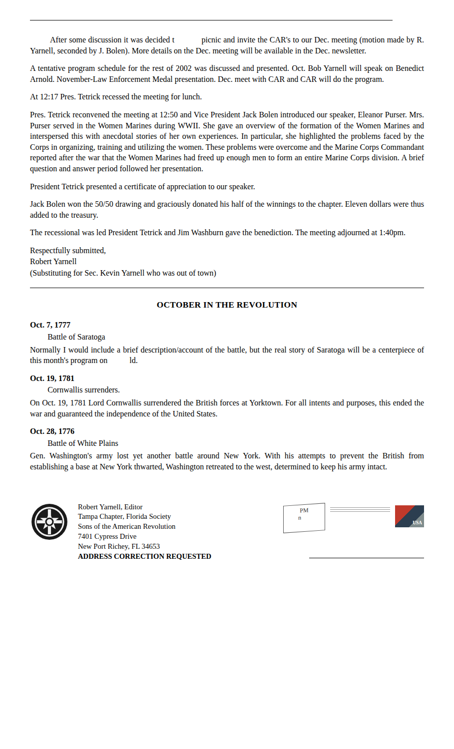After some discussion it was decided t picnic and invite the CAR's to our Dec. meeting (motion made by R. Yarnell, seconded by J. Bolen). More details on the Dec. meeting will be available in the Dec. newsletter.
A tentative program schedule for the rest of 2002 was discussed and presented. Oct. Bob Yarnell will speak on Benedict Arnold. November-Law Enforcement Medal presentation. Dec. meet with CAR and CAR will do the program.
At 12:17 Pres. Tetrick recessed the meeting for lunch.
Pres. Tetrick reconvened the meeting at 12:50 and Vice President Jack Bolen introduced our speaker, Eleanor Purser. Mrs. Purser served in the Women Marines during WWII. She gave an overview of the formation of the Women Marines and interspersed this with anecdotal stories of her own experiences. In particular, she highlighted the problems faced by the Corps in organizing, training and utilizing the women. These problems were overcome and the Marine Corps Commandant reported after the war that the Women Marines had freed up enough men to form an entire Marine Corps division. A brief question and answer period followed her presentation.
President Tetrick presented a certificate of appreciation to our speaker.
Jack Bolen won the 50/50 drawing and graciously donated his half of the winnings to the chapter. Eleven dollars were thus added to the treasury.
The recessional was led President Tetrick and Jim Washburn gave the benediction. The meeting adjourned at 1:40pm.
Respectfully submitted,
Robert Yarnell
(Substituting for Sec. Kevin Yarnell who was out of town)
OCTOBER IN THE REVOLUTION
Oct. 7, 1777
Battle of Saratoga
Normally I would include a brief description/account of the battle, but the real story of Saratoga will be a centerpiece of this month's program on ld.
Oct. 19, 1781
Cornwallis surrenders.
On Oct. 19, 1781 Lord Cornwallis surrendered the British forces at Yorktown. For all intents and purposes, this ended the war and guaranteed the independence of the United States.
Oct. 28, 1776
Battle of White Plains
Gen. Washington's army lost yet another battle around New York. With his attempts to prevent the British from establishing a base at New York thwarted, Washington retreated to the west, determined to keep his army intact.
Robert Yarnell, Editor
Tampa Chapter, Florida Society
Sons of the American Revolution
7401 Cypress Drive
New Port Richey, FL 34653
ADDRESS CORRECTION REQUESTED
PM
n